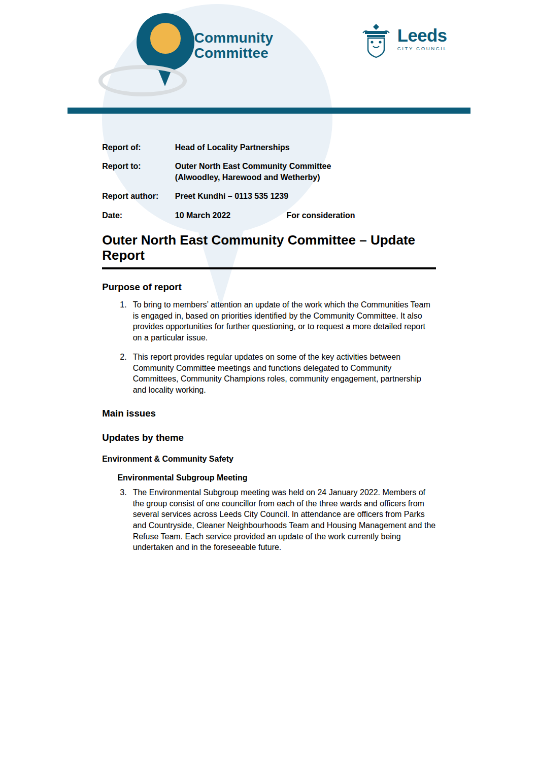Community
Committee
Leeds
CITY COUNCIL
| Report of: | Head of Locality Partnerships |
| Report to: | Outer North East Community Committee (Alwoodley, Harewood and Wetherby) |
| Report author: | Preet Kundhi – 0113 535 1239 |
| Date: | 10 March 2022 For consideration |
Outer North East Community Committee – Update Report
Purpose of report
To bring to members’ attention an update of the work which the Communities Team is engaged in, based on priorities identified by the Community Committee. It also provides opportunities for further questioning, or to request a more detailed report on a particular issue.
This report provides regular updates on some of the key activities between Community Committee meetings and functions delegated to Community Committees, Community Champions roles, community engagement, partnership and locality working.
Main issues
Updates by theme
Environment & Community Safety
Environmental Subgroup Meeting
The Environmental Subgroup meeting was held on 24 January 2022. Members of the group consist of one councillor from each of the three wards and officers from several services across Leeds City Council. In attendance are officers from Parks and Countryside, Cleaner Neighbourhoods Team and Housing Management and the Refuse Team. Each service provided an update of the work currently being undertaken and in the foreseeable future.